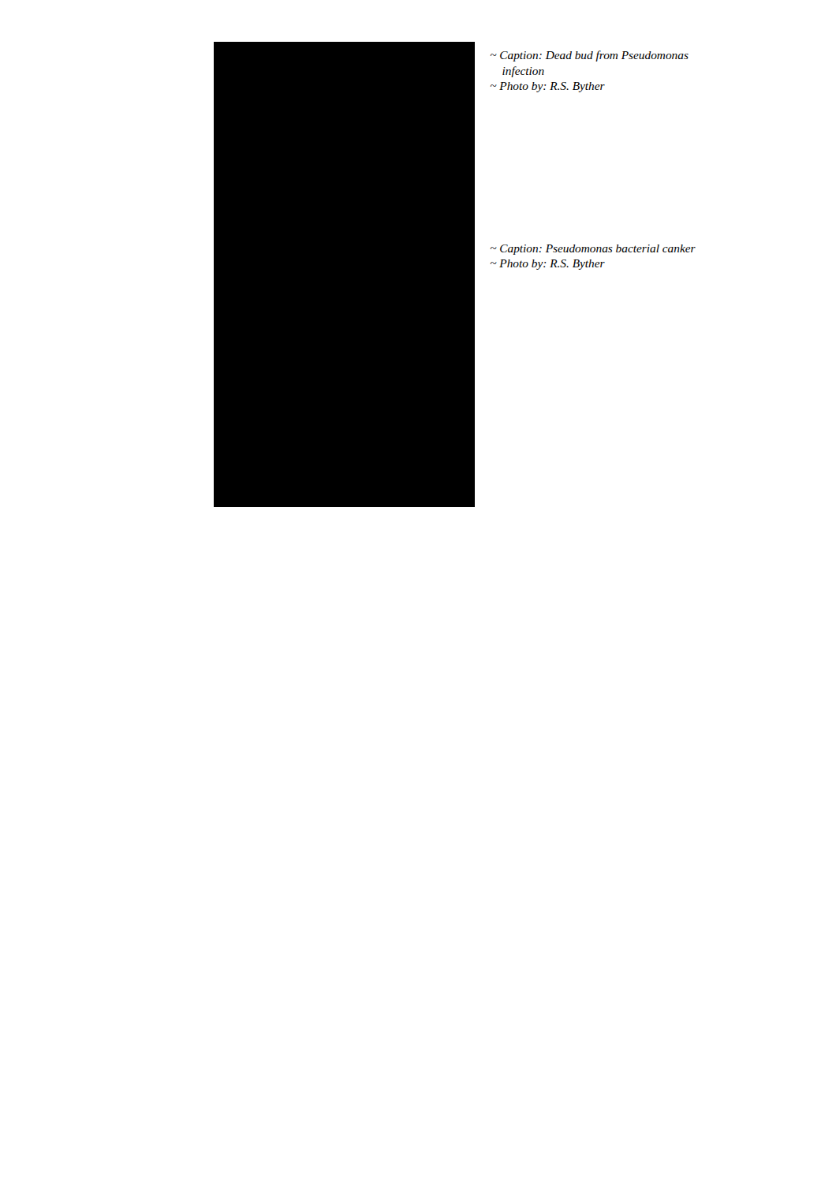~ Caption: Dead bud from Pseudomonasinfection
~ Photo by: R.S. Byther
~ Caption: Pseudomonas bacterial canker
~ Photo by: R.S. Byther